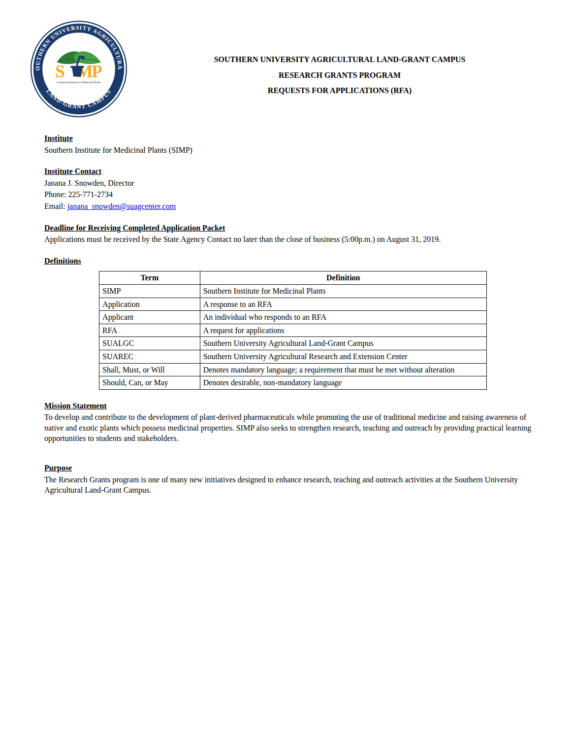SOUTHERN UNIVERSITY AGRICULTURAL LAND-GRANT CAMPUS S M P Southern Institute for Medicinal Plants
Southern University Agricultural Land-Grant Campus
Research Grants Program
Requests for Applications (RFA)
Institute
Southern Institute for Medicinal Plants (SIMP)
Institute Contact
Janana J. Snowden, Director
Phone: 225-771-2734
Email: janana_snowden@suagcenter.com
Deadline for Receiving Completed Application Packet
Applications must be received by the State Agency Contact no later than the close of business (5:00p.m.) on August 31, 2019.
Definitions
| Term | Definition |
| --- | --- |
| SIMP | Southern Institute for Medicinal Plants |
| Application | A response to an RFA |
| Applicant | An individual who responds to an RFA |
| RFA | A request for applications |
| SUALGC | Southern University Agricultural Land-Grant Campus |
| SUAREC | Southern University Agricultural Research and Extension Center |
| Shall, Must, or Will | Denotes mandatory language; a requirement that must be met without alteration |
| Should, Can, or May | Denotes desirable, non-mandatory language |
Mission Statement
To develop and contribute to the development of plant-derived pharmaceuticals while promoting the use of traditional medicine and raising awareness of native and exotic plants which possess medicinal properties. SIMP also seeks to strengthen research, teaching and outreach by providing practical learning opportunities to students and stakeholders.
Purpose
The Research Grants program is one of many new initiatives designed to enhance research, teaching and outreach activities at the Southern University Agricultural Land-Grant Campus.